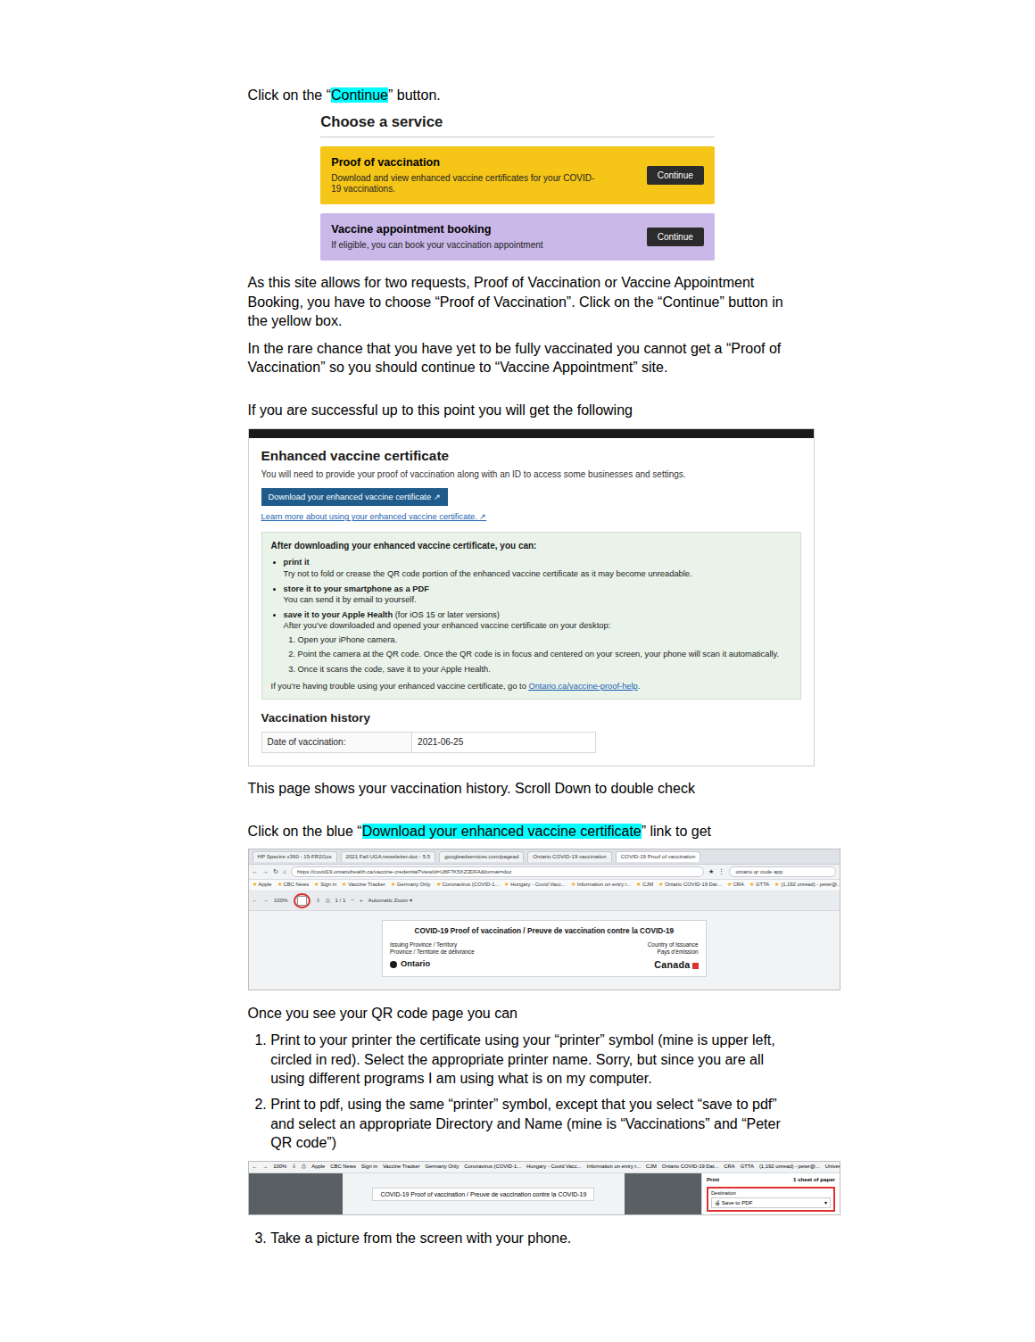Click on the “Continue” button.
Choose a service
Proof of vaccination Download and view enhanced vaccine certificates for your COVID-19 vaccinations.
Continue
Vaccine appointment booking If eligible, you can book your vaccination appointment
Continue
As this site allows for two requests, Proof of Vaccination or Vaccine Appointment Booking, you have to choose “Proof of Vaccination”. Click on the “Continue” button in the yellow box.
In the rare chance that you have yet to be fully vaccinated you cannot get a “Proof of Vaccination” so you should continue to “Vaccine Appointment” site.
If you are successful up to this point you will get the following
Enhanced vaccine certificate
You will need to provide your proof of vaccination along with an ID to access some businesses and settings.
Download your enhanced vaccine certificate ↗
Learn more about using your enhanced vaccine certificate. ↗
After downloading your enhanced vaccine certificate, you can:
print it
Try not to fold or crease the QR code portion of the enhanced vaccine certificate as it may become unreadable.
store it to your smartphone as a PDF
You can send it by email to yourself.
save it to your Apple Health (for iOS 15 or later versions)
After you’ve downloaded and opened your enhanced vaccine certificate on your desktop:
Open your iPhone camera.
Point the camera at the QR code. Once the QR code is in focus and centered on your screen, your phone will scan it automatically.
Once it scans the code, save it to your Apple Health.
If you’re having trouble using your enhanced vaccine certificate, go to Ontario.ca/vaccine-proof-help.
Vaccination history
| Date of vaccination: | 2021-06-25 |
This page shows your vaccination history. Scroll Down to double check
Click on the blue “Download your enhanced vaccine certificate” link to get
HP Spectre x360 - 15-FR2Gcs
2021 Fall UGA newsletter.doc - 5.5
googleadservices.com/pagead
Ontario COVID-19 vaccination
COVID-19 Proof of vaccination
←→↻⌂
https://covid19.ontariohealth.ca/vaccine-credential?viewId=U8F7K5XZ3DFA&format=doc
★⋮
ontario qr code app
Apple CBC News Sign in Vaccine Tracker Germany Only Coronavirus (COVID-1... Hungary - Covid Vacc... Information on entry r... CJM Ontario COVID-19 Dat... CRA GTTA(1,192 unread) - peter@... University of Guelph Model by Jane - Mon 0... MSNA SAP NCBI PubMed NCBI
←→100% ⇩⎙ 1 / 1 −+ Automatic Zoom ▾
COVID-19 Proof of vaccination / Preuve de vaccination contre la COVID-19
Issuing Province / Territory
Province / Territoire de délivrance
Ontario
Country of Issuance
Pays d’émission
Canada
Once you see your QR code page you can
Print to your printer the certificate using your “printer” symbol (mine is upper left, circled in red). Select the appropriate printer name. Sorry, but since you are all using different programs I am using what is on my computer.
Print to pdf, using the same “printer” symbol, except that you select “save to pdf” and select an appropriate Directory and Name (mine is “Vaccinations” and “Peter QR code”)
←→100%⇩⎙ Apple CBC News Sign in Vaccine Tracker Germany Only Coronavirus (COVID-1... Hungary - Covid Vacc... Information on entry r... CJM Ontario COVID-19 Dat... CRA GTTA(1,192 unread) - peter@... University of Guelph Model by Jane - Mon 0... MSNA SAP NCBI PubMed NCBI
COVID-19 Proof of vaccination / Preuve de vaccination contre la COVID-19
Print 1 sheet of paper
Destination
🖨 Save to PDF▾
Take a picture from the screen with your phone.